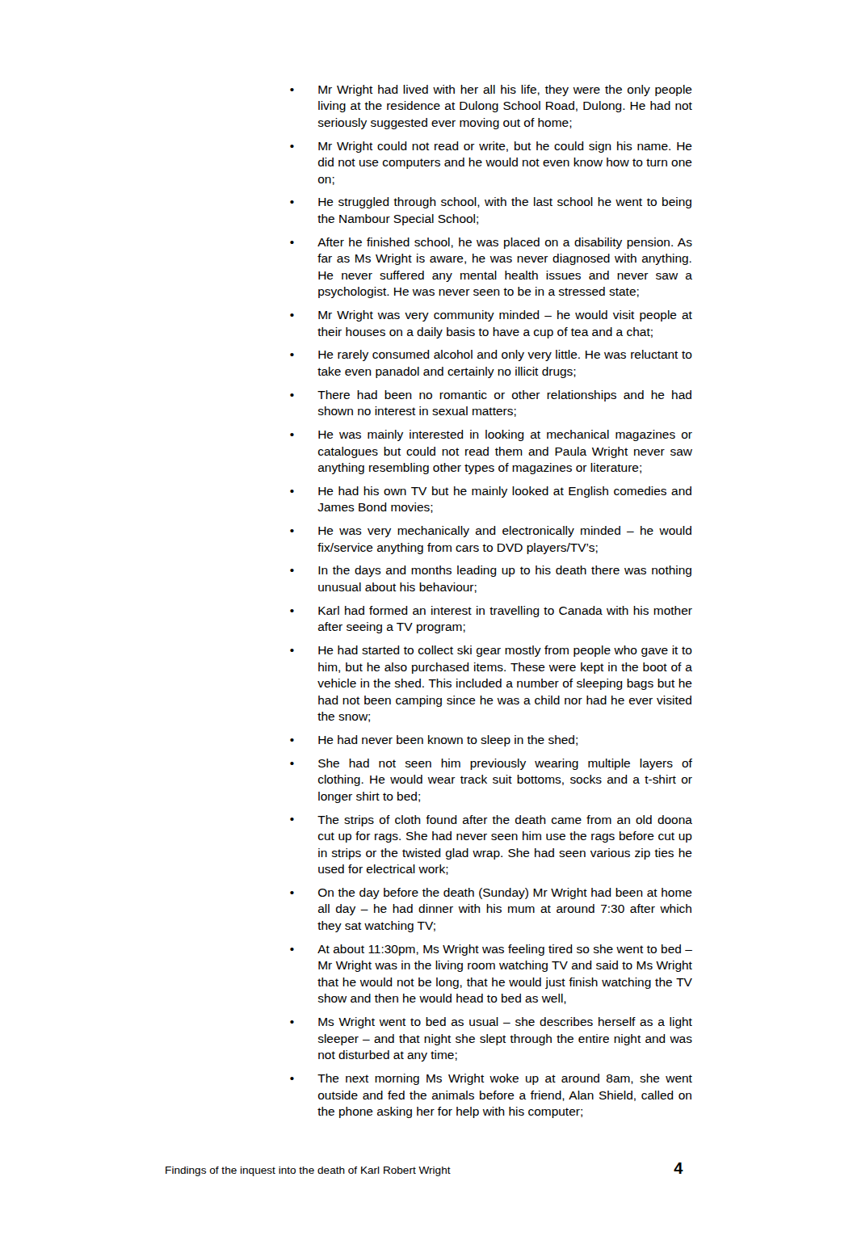Mr Wright had lived with her all his life, they were the only people living at the residence at Dulong School Road, Dulong. He had not seriously suggested ever moving out of home;
Mr Wright could not read or write, but he could sign his name. He did not use computers and he would not even know how to turn one on;
He struggled through school, with the last school he went to being the Nambour Special School;
After he finished school, he was placed on a disability pension. As far as Ms Wright is aware, he was never diagnosed with anything. He never suffered any mental health issues and never saw a psychologist. He was never seen to be in a stressed state;
Mr Wright was very community minded – he would visit people at their houses on a daily basis to have a cup of tea and a chat;
He rarely consumed alcohol and only very little. He was reluctant to take even panadol and certainly no illicit drugs;
There had been no romantic or other relationships and he had shown no interest in sexual matters;
He was mainly interested in looking at mechanical magazines or catalogues but could not read them and Paula Wright never saw anything resembling other types of magazines or literature;
He had his own TV but he mainly looked at English comedies and James Bond movies;
He was very mechanically and electronically minded – he would fix/service anything from cars to DVD players/TV’s;
In the days and months leading up to his death there was nothing unusual about his behaviour;
Karl had formed an interest in travelling to Canada with his mother after seeing a TV program;
He had started to collect ski gear mostly from people who gave it to him, but he also purchased items. These were kept in the boot of a vehicle in the shed. This included a number of sleeping bags but he had not been camping since he was a child nor had he ever visited the snow;
He had never been known to sleep in the shed;
She had not seen him previously wearing multiple layers of clothing. He would wear track suit bottoms, socks and a t-shirt or longer shirt to bed;
The strips of cloth found after the death came from an old doona cut up for rags. She had never seen him use the rags before cut up in strips or the twisted glad wrap. She had seen various zip ties he used for electrical work;
On the day before the death (Sunday) Mr Wright had been at home all day – he had dinner with his mum at around 7:30 after which they sat watching TV;
At about 11:30pm, Ms Wright was feeling tired so she went to bed – Mr Wright was in the living room watching TV and said to Ms Wright that he would not be long, that he would just finish watching the TV show and then he would head to bed as well,
Ms Wright went to bed as usual – she describes herself as a light sleeper – and that night she slept through the entire night and was not disturbed at any time;
The next morning Ms Wright woke up at around 8am, she went outside and fed the animals before a friend, Alan Shield, called on the phone asking her for help with his computer;
Findings of the inquest into the death of Karl Robert Wright 4